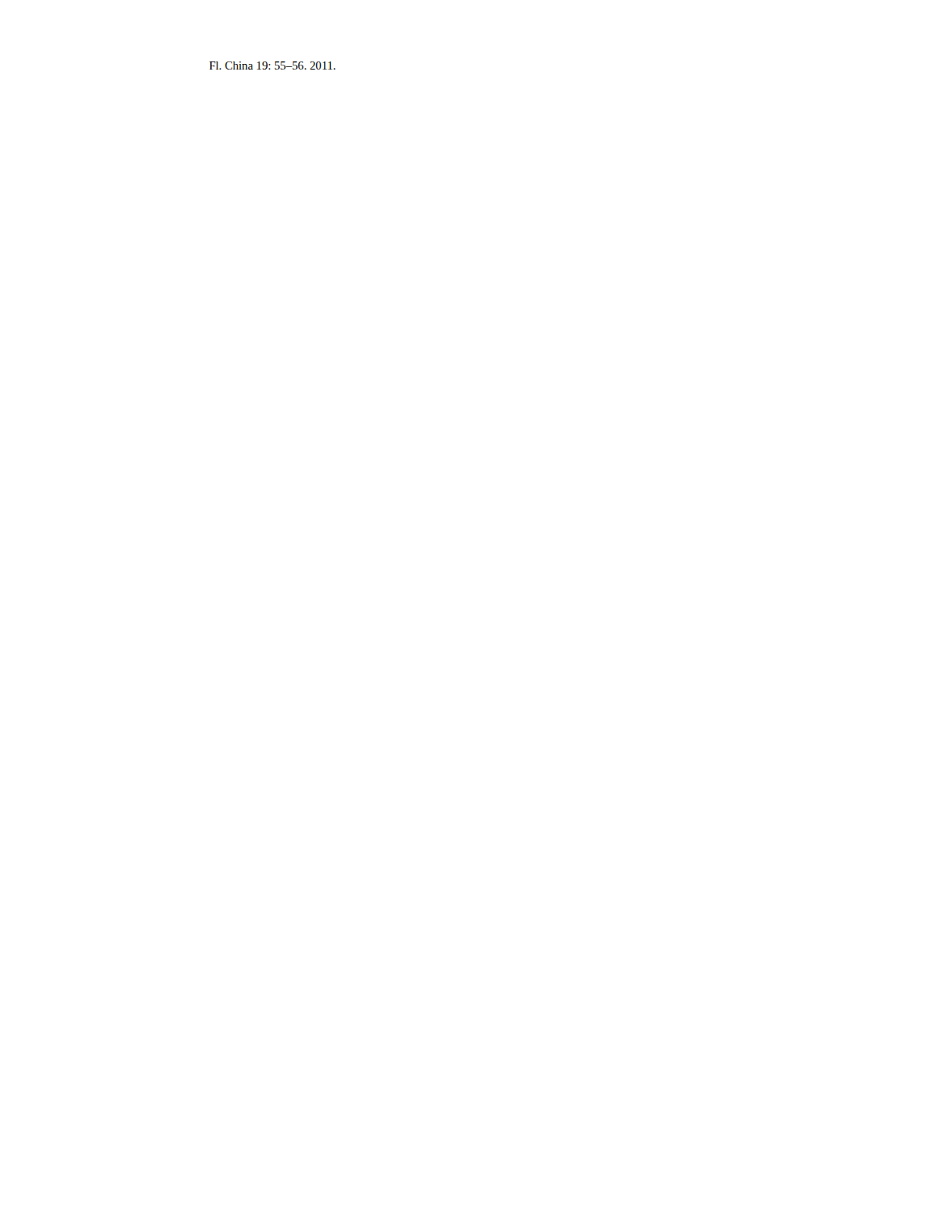Fl. China 19: 55–56. 2011.